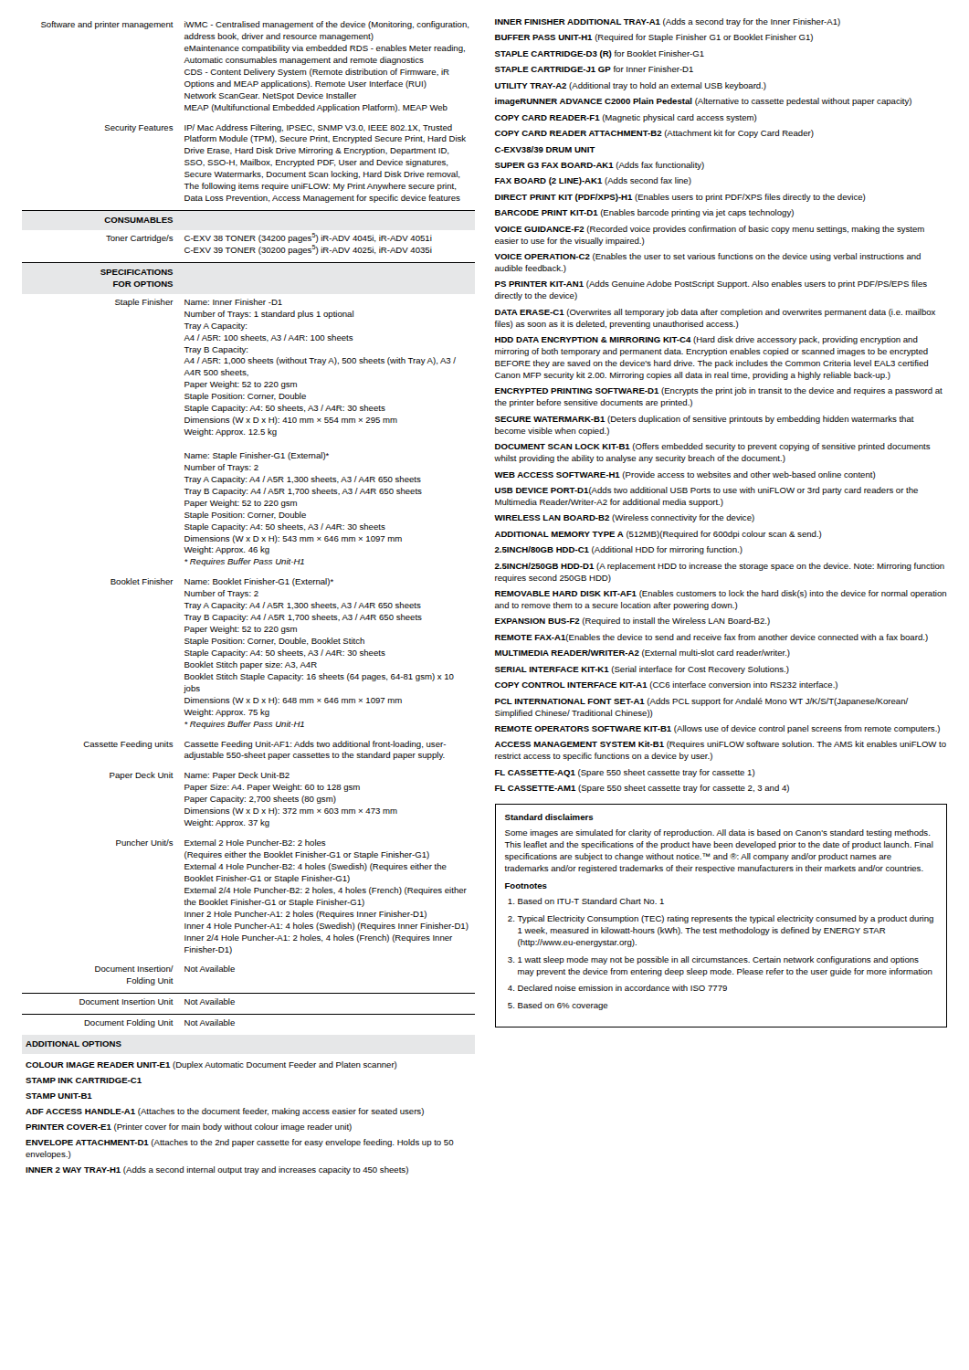| Software and printer management | iWMC - Centralised management of the device (Monitoring, configuration, address book, driver and resource management) eMaintenance compatibility via embedded RDS - enables Meter reading, Automatic consumables management and remote diagnostics CDS - Content Delivery System (Remote distribution of Firmware, iR Options and MEAP applications). Remote User Interface (RUI) Network ScanGear. NetSpot Device Installer MEAP (Multifunctional Embedded Application Platform). MEAP Web |
| Security Features | IP/ Mac Address Filtering, IPSEC, SNMP V3.0, IEEE 802.1X, Trusted Platform Module (TPM), Secure Print, Encrypted Secure Print, Hard Disk Drive Erase, Hard Disk Drive Mirroring & Encryption, Department ID, SSO, SSO-H, Mailbox, Encrypted PDF, User and Device signatures, Secure Watermarks, Document Scan locking, Hard Disk Drive removal, The following items require uniFLOW: My Print Anywhere secure print, Data Loss Prevention, Access Management for specific device features |
| CONSUMABLES | |
| Toner Cartridge/s | C-EXV 38 TONER (34200 pages 5 ) iR-ADV 4045i, iR-ADV 4051i C-EXV 39 TONER (30200 pages 5 ) iR-ADV 4025i, iR-ADV 4035i |
| SPECIFICATIONS FOR OPTIONS | |
| Staple Finisher | Name: Inner Finisher -D1 Number of Trays: 1 standard plus 1 optional Tray A Capacity: A4 / A5R: 100 sheets, A3 / A4R: 100 sheets Tray B Capacity: A4 / A5R: 1,000 sheets (without Tray A), 500 sheets (with Tray A), A3 / A4R 500 sheets, Paper Weight: 52 to 220 gsm Staple Position: Corner, Double Staple Capacity: A4: 50 sheets, A3 / A4R: 30 sheets Dimensions (W x D x H): 410 mm × 554 mm × 295 mm Weight: Approx. 12.5 kg Name: Staple Finisher-G1 (External)* Number of Trays: 2 Tray A Capacity: A4 / A5R 1,300 sheets, A3 / A4R 650 sheets Tray B Capacity: A4 / A5R 1,700 sheets, A3 / A4R 650 sheets Paper Weight: 52 to 220 gsm Staple Position: Corner, Double Staple Capacity: A4: 50 sheets, A3 / A4R: 30 sheets Dimensions (W x D x H): 543 mm × 646 mm × 1097 mm Weight: Approx. 46 kg * Requires Buffer Pass Unit-H1 |
| Booklet Finisher | Name: Booklet Finisher-G1 (External)* Number of Trays: 2 Tray A Capacity: A4 / A5R 1,300 sheets, A3 / A4R 650 sheets Tray B Capacity: A4 / A5R 1,700 sheets, A3 / A4R 650 sheets Paper Weight: 52 to 220 gsm Staple Position: Corner, Double, Booklet Stitch Staple Capacity: A4: 50 sheets, A3 / A4R: 30 sheets Booklet Stitch paper size: A3, A4R Booklet Stitch Staple Capacity: 16 sheets (64 pages, 64-81 gsm) x 10 jobs Dimensions (W x D x H): 648 mm × 646 mm × 1097 mm Weight: Approx. 75 kg * Requires Buffer Pass Unit-H1 |
| Cassette Feeding units | Cassette Feeding Unit-AF1: Adds two additional front-loading, user-adjustable 550-sheet paper cassettes to the standard paper supply. |
| Paper Deck Unit | Name: Paper Deck Unit-B2 Paper Size: A4. Paper Weight: 60 to 128 gsm Paper Capacity: 2,700 sheets (80 gsm) Dimensions (W x D x H): 372 mm × 603 mm × 473 mm Weight: Approx. 37 kg |
| Puncher Unit/s | External 2 Hole Puncher-B2: 2 holes (Requires either the Booklet Finisher-G1 or Staple Finisher-G1) External 4 Hole Puncher-B2: 4 holes (Swedish) (Requires either the Booklet Finisher-G1 or Staple Finisher-G1) External 2/4 Hole Puncher-B2: 2 holes, 4 holes (French) (Requires either the Booklet Finisher-G1 or Staple Finisher-G1) Inner 2 Hole Puncher-A1: 2 holes (Requires Inner Finisher-D1) Inner 4 Hole Puncher-A1: 4 holes (Swedish) (Requires Inner Finisher-D1) Inner 2/4 Hole Puncher-A1: 2 holes, 4 holes (French) (Requires Inner Finisher-D1) |
| Document Insertion/ Folding Unit | Not Available |
| Document Insertion Unit | Not Available |
| Document Folding Unit | Not Available |
ADDITIONAL OPTIONS
COLOUR IMAGE READER UNIT-E1 (Duplex Automatic Document Feeder and Platen scanner)
STAMP INK CARTRIDGE-C1
STAMP UNIT-B1
ADF ACCESS HANDLE-A1 (Attaches to the document feeder, making access easier for seated users)
PRINTER COVER-E1 (Printer cover for main body without colour image reader unit)
ENVELOPE ATTACHMENT-D1 (Attaches to the 2nd paper cassette for easy envelope feeding. Holds up to 50 envelopes.)
INNER 2 WAY TRAY-H1 (Adds a second internal output tray and increases capacity to 450 sheets)
INNER FINISHER ADDITIONAL TRAY-A1 (Adds a second tray for the Inner Finisher-A1)
BUFFER PASS UNIT-H1 (Required for Staple Finisher G1 or Booklet Finisher G1)
STAPLE CARTRIDGE-D3 (R) for Booklet Finisher-G1
STAPLE CARTRIDGE-J1 GP for Inner Finisher-D1
UTILITY TRAY-A2 (Additional tray to hold an external USB keyboard.)
imageRUNNER ADVANCE C2000 Plain Pedestal (Alternative to cassette pedestal without paper capacity)
COPY CARD READER-F1 (Magnetic physical card access system)
COPY CARD READER ATTACHMENT-B2 (Attachment kit for Copy Card Reader)
C-EXV38/39 DRUM UNIT
SUPER G3 FAX BOARD-AK1 (Adds fax functionality)
FAX BOARD (2 LINE)-AK1 (Adds second fax line)
DIRECT PRINT KIT (PDF/XPS)-H1 (Enables users to print PDF/XPS files directly to the device)
BARCODE PRINT KIT-D1 (Enables barcode printing via jet caps technology)
VOICE GUIDANCE-F2 (Recorded voice provides confirmation of basic copy menu settings, making the system easier to use for the visually impaired.)
VOICE OPERATION-C2 (Enables the user to set various functions on the device using verbal instructions and audible feedback.)
PS PRINTER KIT-AN1 (Adds Genuine Adobe PostScript Support. Also enables users to print PDF/PS/EPS files directly to the device)
DATA ERASE-C1 (Overwrites all temporary job data after completion and overwrites permanent data (i.e. mailbox files) as soon as it is deleted, preventing unauthorised access.)
HDD DATA ENCRYPTION & MIRRORING KIT-C4 (Hard disk drive accessory pack, providing encryption and mirroring of both temporary and permanent data. Encryption enables copied or scanned images to be encrypted BEFORE they are saved on the device's hard drive. The pack includes the Common Criteria level EAL3 certified Canon MFP security kit 2.00. Mirroring copies all data in real time, providing a highly reliable back-up.)
ENCRYPTED PRINTING SOFTWARE-D1 (Encrypts the print job in transit to the device and requires a password at the printer before sensitive documents are printed.)
SECURE WATERMARK-B1 (Deters duplication of sensitive printouts by embedding hidden watermarks that become visible when copied.)
DOCUMENT SCAN LOCK KIT-B1 (Offers embedded security to prevent copying of sensitive printed documents whilst providing the ability to analyse any security breach of the document.)
WEB ACCESS SOFTWARE-H1 (Provide access to websites and other web-based online content)
USB DEVICE PORT-D1(Adds two additional USB Ports to use with uniFLOW or 3rd party card readers or the Multimedia Reader/Writer-A2 for additional media support.)
WIRELESS LAN BOARD-B2 (Wireless connectivity for the device)
ADDITIONAL MEMORY TYPE A (512MB)(Required for 600dpi colour scan & send.)
2.5INCH/80GB HDD-C1 (Additional HDD for mirroring function.)
2.5INCH/250GB HDD-D1 (A replacement HDD to increase the storage space on the device. Note: Mirroring function requires second 250GB HDD)
REMOVABLE HARD DISK KIT-AF1 (Enables customers to lock the hard disk(s) into the device for normal operation and to remove them to a secure location after powering down.)
EXPANSION BUS-F2 (Required to install the Wireless LAN Board-B2.)
REMOTE FAX-A1(Enables the device to send and receive fax from another device connected with a fax board.)
MULTIMEDIA READER/WRITER-A2 (External multi-slot card reader/writer.)
SERIAL INTERFACE KIT-K1 (Serial interface for Cost Recovery Solutions.)
COPY CONTROL INTERFACE KIT-A1 (CC6 interface conversion into RS232 interface.)
PCL INTERNATIONAL FONT SET-A1 (Adds PCL support for Andalé Mono WT J/K/S/T(Japanese/Korean/ Simplified Chinese/ Traditional Chinese))
REMOTE OPERATORS SOFTWARE KIT-B1 (Allows use of device control panel screens from remote computers.)
ACCESS MANAGEMENT SYSTEM Kit-B1 (Requires uniFLOW software solution. The AMS kit enables uniFLOW to restrict access to specific functions on a device by user.)
FL CASSETTE-AQ1 (Spare 550 sheet cassette tray for cassette 1)
FL CASSETTE-AM1 (Spare 550 sheet cassette tray for cassette 2, 3 and 4)
Standard disclaimers
Some images are simulated for clarity of reproduction. All data is based on Canon's standard testing methods. This leaflet and the specifications of the product have been developed prior to the date of product launch. Final specifications are subject to change without notice.™ and ®: All company and/or product names are trademarks and/or registered trademarks of their respective manufacturers in their markets and/or countries.
Footnotes
Based on ITU-T Standard Chart No. 1
Typical Electricity Consumption (TEC) rating represents the typical electricity consumed by a product during 1 week, measured in kilowatt-hours (kWh). The test methodology is defined by ENERGY STAR (http://www.eu-energystar.org).
1 watt sleep mode may not be possible in all circumstances. Certain network configurations and options may prevent the device from entering deep sleep mode. Please refer to the user guide for more information
Declared noise emission in accordance with ISO 7779
Based on 6% coverage